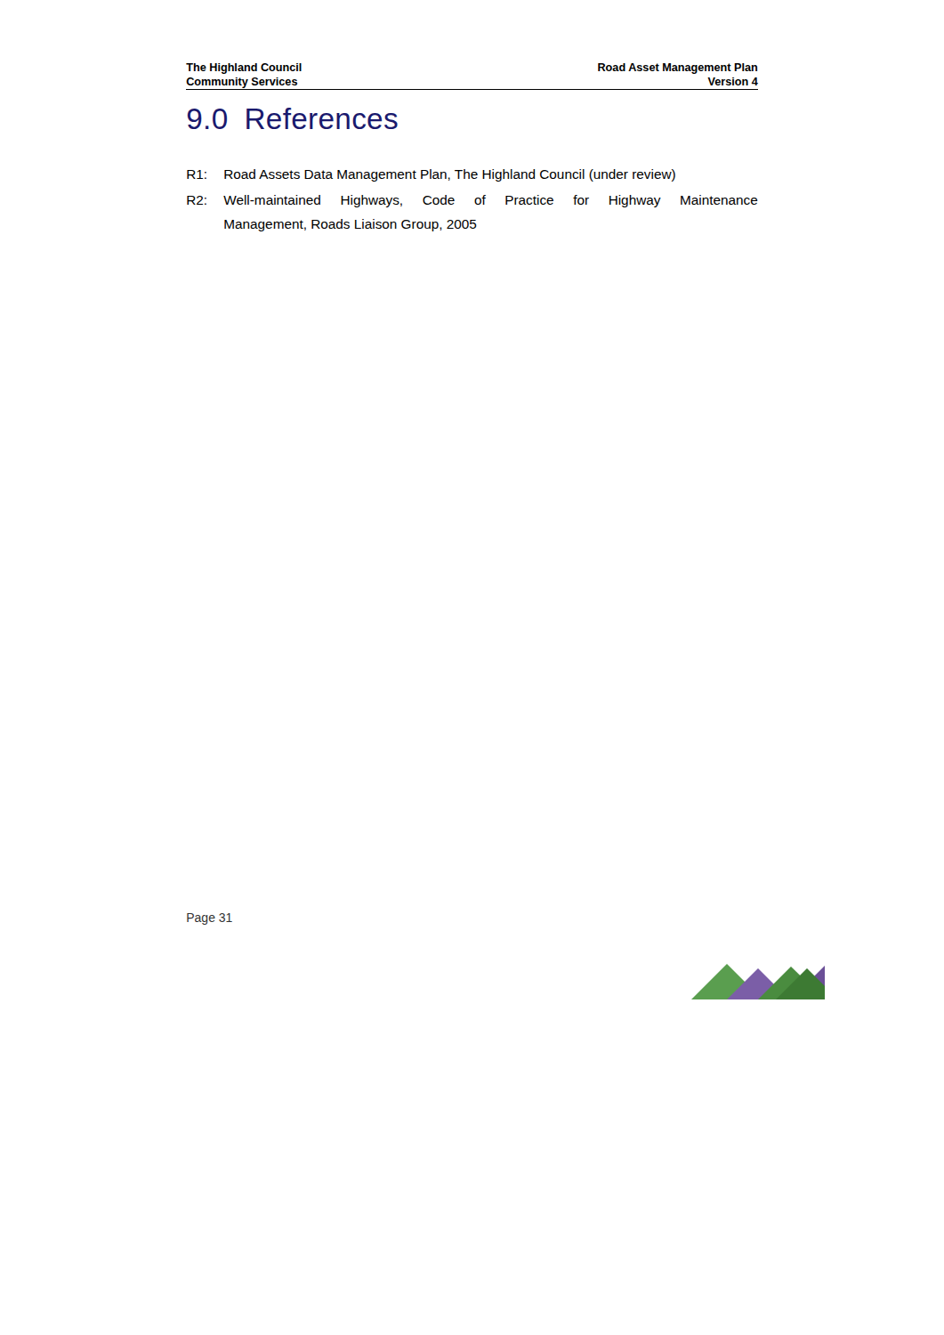The Highland Council
Road Asset Management Plan
Community Services
Version 4
9.0 References
R1:
Road Assets Data Management Plan, The Highland Council (under review)
R2:
Well-maintained Highways, Code of Practice for Highway Maintenance Management, Roads Liaison Group, 2005
Page 31